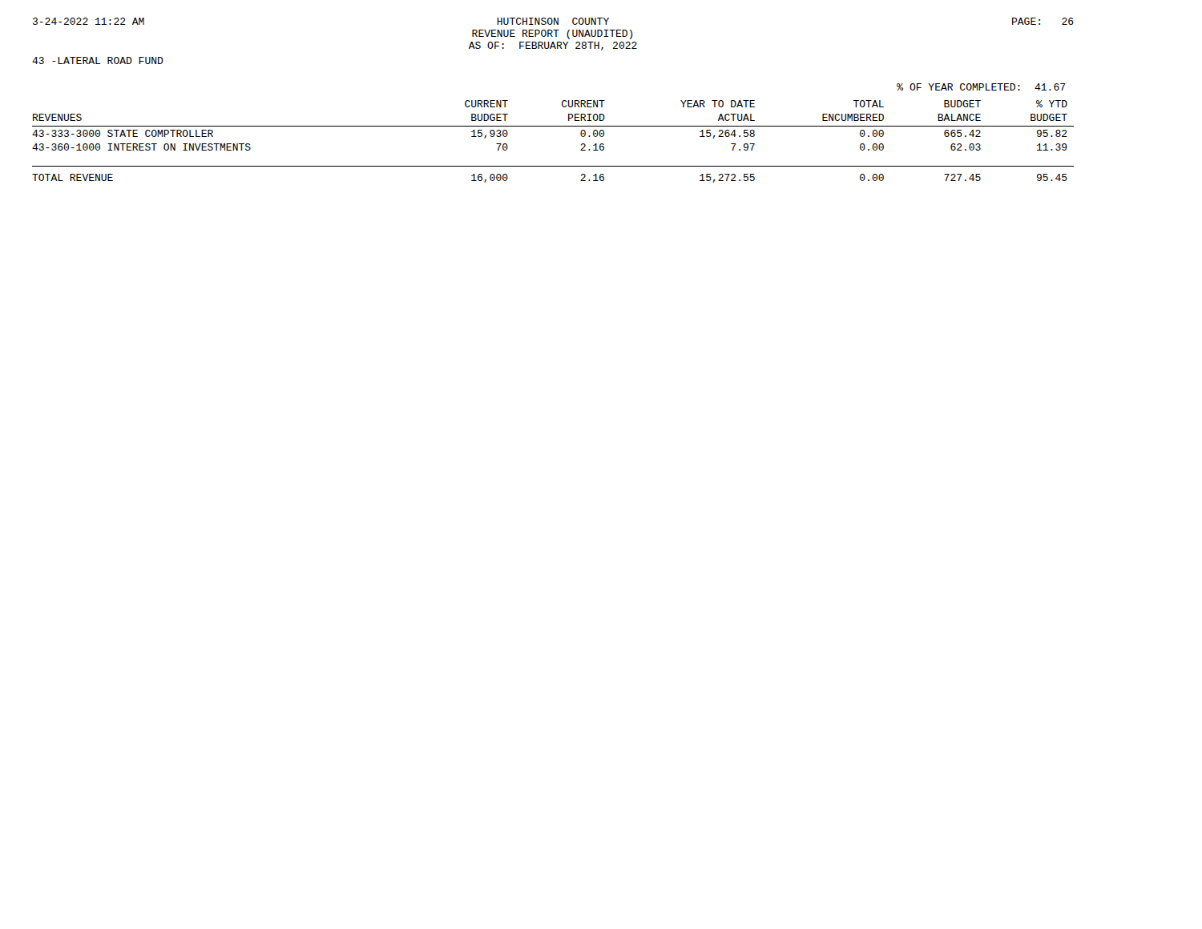3-24-2022 11:22 AM
HUTCHINSON COUNTY
PAGE: 26
REVENUE REPORT (UNAUDITED)
AS OF: FEBRUARY 28TH, 2022
43 -LATERAL ROAD FUND
% OF YEAR COMPLETED: 41.67
| | CURRENT | CURRENT | YEAR TO DATE | TOTAL | BUDGET | % YTD |
| --- | --- | --- | --- | --- | --- | --- |
| REVENUES | BUDGET | PERIOD | ACTUAL | ENCUMBERED | BALANCE | BUDGET |
| 43-333-3000 STATE COMPTROLLER | 15,930 | 0.00 | 15,264.58 | 0.00 | 665.42 | 95.82 |
| 43-360-1000 INTEREST ON INVESTMENTS | 70 | 2.16 | 7.97 | 0.00 | 62.03 | 11.39 |
| TOTAL REVENUE | 16,000 | 2.16 | 15,272.55 | 0.00 | 727.45 | 95.45 |